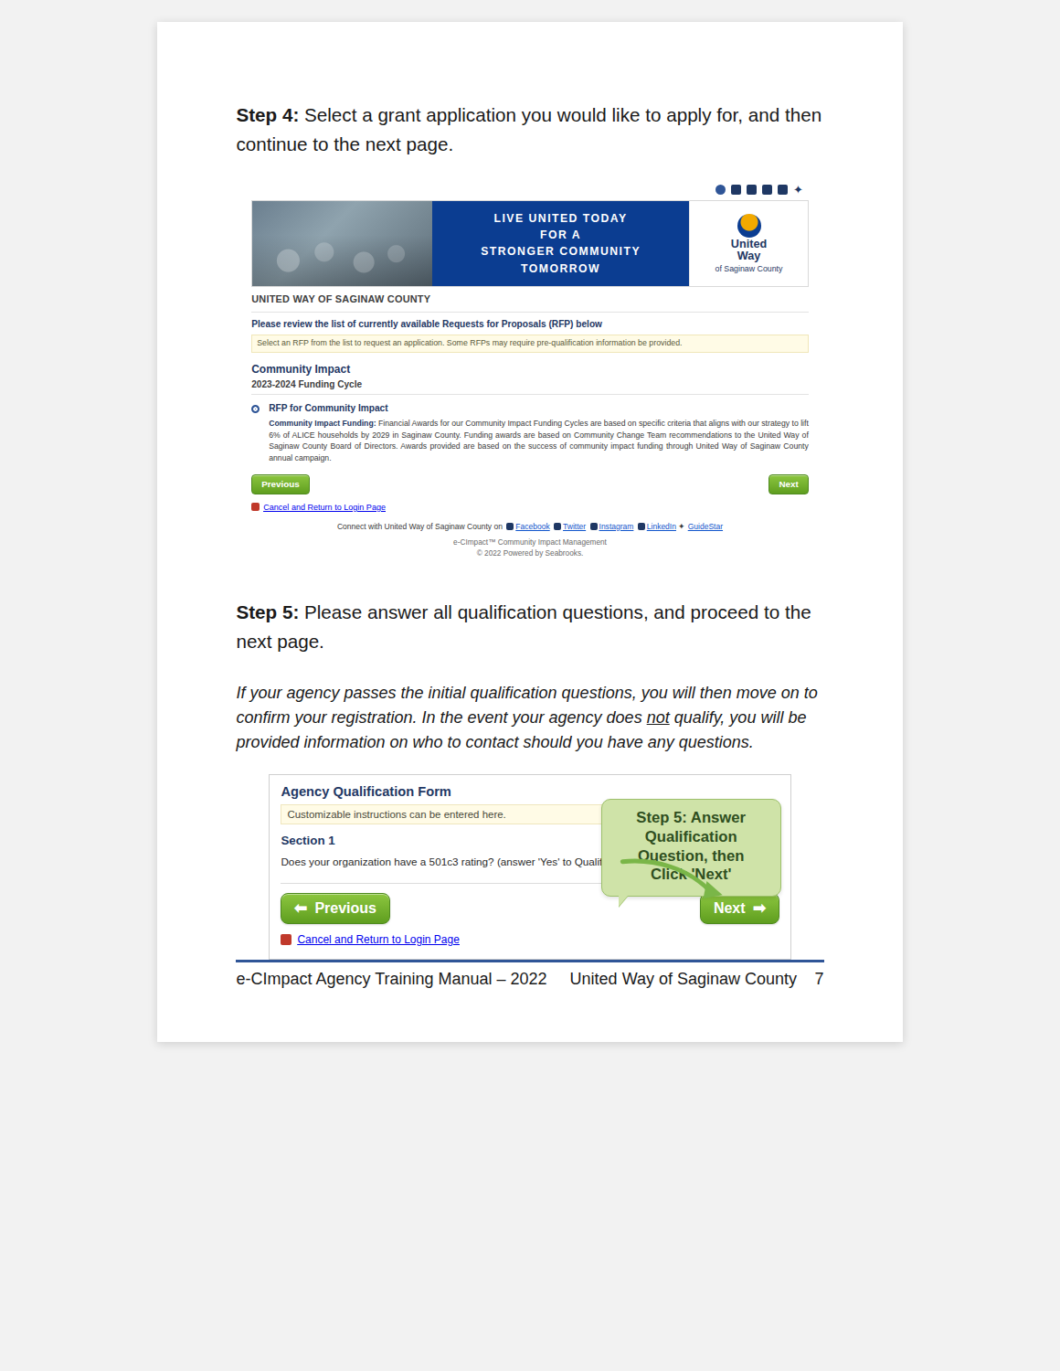Step 4: Select a grant application you would like to apply for, and then continue to the next page.
✦
LIVE UNITED TODAY
FOR A
STRONGER COMMUNITY
TOMORROW
United
Way
of Saginaw County
UNITED WAY OF SAGINAW COUNTY
Please review the list of currently available Requests for Proposals (RFP) below
Select an RFP from the list to request an application. Some RFPs may require pre-qualification information be provided.
Community Impact
2023-2024 Funding Cycle
RFP for Community Impact
Community Impact Funding: Financial Awards for our Community Impact Funding Cycles are based on specific criteria that aligns with our strategy to lift 6% of ALICE households by 2029 in Saginaw County. Funding awards are based on Community Change Team recommendations to the United Way of Saginaw County Board of Directors. Awards provided are based on the success of community impact funding through United Way of Saginaw County annual campaign.
Previous Next
Cancel and Return to Login Page
Connect with United Way of Saginaw County on Facebook Twitter Instagram LinkedIn ✦ GuideStar
e-CImpact™ Community Impact Management
© 2022 Powered by Seabrooks.
Step 5: Please answer all qualification questions, and proceed to the next page.
If your agency passes the initial qualification questions, you will then move on to confirm your registration. In the event your agency does not qualify, you will be provided information on who to contact should you have any questions.
Agency Qualification Form
Customizable instructions can be entered here.
Section 1
Does your organization have a 501c3 rating? (answer 'Yes' to Qualify) ......
⬅ Previous Next ➡
Cancel and Return to Login Page
Step 5: Answer
Qualification
Question, then
Click 'Next'
e-CImpact Agency Training Manual – 2022 United Way of Saginaw County
7